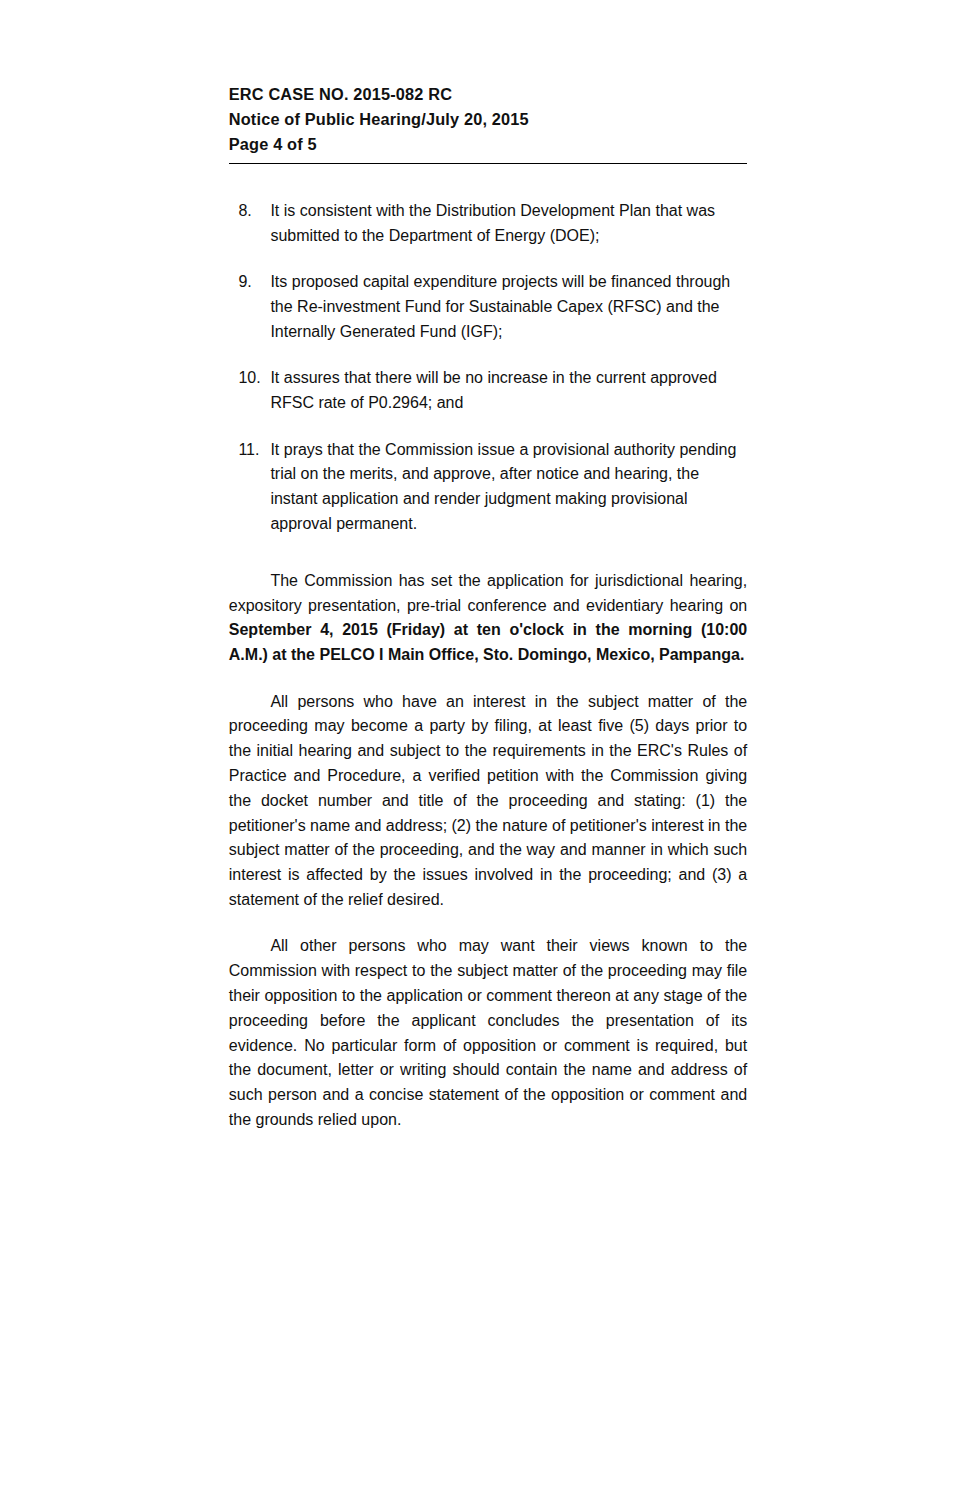ERC CASE NO. 2015-082 RC
Notice of Public Hearing/July 20, 2015
Page 4 of 5
8. It is consistent with the Distribution Development Plan that was submitted to the Department of Energy (DOE);
9. Its proposed capital expenditure projects will be financed through the Re-investment Fund for Sustainable Capex (RFSC) and the Internally Generated Fund (IGF);
10. It assures that there will be no increase in the current approved RFSC rate of P0.2964; and
11. It prays that the Commission issue a provisional authority pending trial on the merits, and approve, after notice and hearing, the instant application and render judgment making provisional approval permanent.
The Commission has set the application for jurisdictional hearing, expository presentation, pre-trial conference and evidentiary hearing on September 4, 2015 (Friday) at ten o'clock in the morning (10:00 A.M.) at the PELCO I Main Office, Sto. Domingo, Mexico, Pampanga.
All persons who have an interest in the subject matter of the proceeding may become a party by filing, at least five (5) days prior to the initial hearing and subject to the requirements in the ERC's Rules of Practice and Procedure, a verified petition with the Commission giving the docket number and title of the proceeding and stating: (1) the petitioner's name and address; (2) the nature of petitioner's interest in the subject matter of the proceeding, and the way and manner in which such interest is affected by the issues involved in the proceeding; and (3) a statement of the relief desired.
All other persons who may want their views known to the Commission with respect to the subject matter of the proceeding may file their opposition to the application or comment thereon at any stage of the proceeding before the applicant concludes the presentation of its evidence. No particular form of opposition or comment is required, but the document, letter or writing should contain the name and address of such person and a concise statement of the opposition or comment and the grounds relied upon.